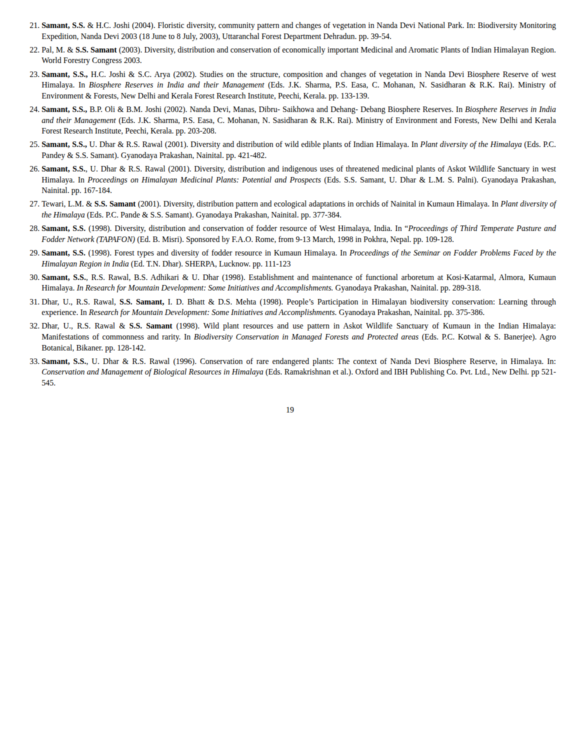Samant, S.S. & H.C. Joshi (2004). Floristic diversity, community pattern and changes of vegetation in Nanda Devi National Park. In: Biodiversity Monitoring Expedition, Nanda Devi 2003 (18 June to 8 July, 2003), Uttaranchal Forest Department Dehradun. pp. 39-54.
Pal, M. & S.S. Samant (2003). Diversity, distribution and conservation of economically important Medicinal and Aromatic Plants of Indian Himalayan Region. World Forestry Congress 2003.
Samant, S.S., H.C. Joshi & S.C. Arya (2002). Studies on the structure, composition and changes of vegetation in Nanda Devi Biosphere Reserve of west Himalaya. In Biosphere Reserves in India and their Management (Eds. J.K. Sharma, P.S. Easa, C. Mohanan, N. Sasidharan & R.K. Rai). Ministry of Environment & Forests, New Delhi and Kerala Forest Research Institute, Peechi, Kerala. pp. 133-139.
Samant, S.S., B.P. Oli & B.M. Joshi (2002). Nanda Devi, Manas, Dibru- Saikhowa and Dehang- Debang Biosphere Reserves. In Biosphere Reserves in India and their Management (Eds. J.K. Sharma, P.S. Easa, C. Mohanan, N. Sasidharan & R.K. Rai). Ministry of Environment and Forests, New Delhi and Kerala Forest Research Institute, Peechi, Kerala. pp. 203-208.
Samant, S.S., U. Dhar & R.S. Rawal (2001). Diversity and distribution of wild edible plants of Indian Himalaya. In Plant diversity of the Himalaya (Eds. P.C. Pandey & S.S. Samant). Gyanodaya Prakashan, Nainital. pp. 421-482.
Samant, S.S., U. Dhar & R.S. Rawal (2001). Diversity, distribution and indigenous uses of threatened medicinal plants of Askot Wildlife Sanctuary in west Himalaya. In Proceedings on Himalayan Medicinal Plants: Potential and Prospects (Eds. S.S. Samant, U. Dhar & L.M. S. Palni). Gyanodaya Prakashan, Nainital. pp. 167-184.
Tewari, L.M. & S.S. Samant (2001). Diversity, distribution pattern and ecological adaptations in orchids of Nainital in Kumaun Himalaya. In Plant diversity of the Himalaya (Eds. P.C. Pande & S.S. Samant). Gyanodaya Prakashan, Nainital. pp. 377-384.
Samant, S.S. (1998). Diversity, distribution and conservation of fodder resource of West Himalaya, India. In “Proceedings of Third Temperate Pasture and Fodder Network (TAPAFON) (Ed. B. Misri). Sponsored by F.A.O. Rome, from 9-13 March, 1998 in Pokhra, Nepal. pp. 109-128.
Samant, S.S. (1998). Forest types and diversity of fodder resource in Kumaun Himalaya. In Proceedings of the Seminar on Fodder Problems Faced by the Himalayan Region in India (Ed. T.N. Dhar). SHERPA, Lucknow. pp. 111-123
Samant, S.S., R.S. Rawal, B.S. Adhikari & U. Dhar (1998). Establishment and maintenance of functional arboretum at Kosi-Katarmal, Almora, Kumaun Himalaya. In Research for Mountain Development: Some Initiatives and Accomplishments. Gyanodaya Prakashan, Nainital. pp. 289-318.
Dhar, U., R.S. Rawal, S.S. Samant, I. D. Bhatt & D.S. Mehta (1998). People’s Participation in Himalayan biodiversity conservation: Learning through experience. In Research for Mountain Development: Some Initiatives and Accomplishments. Gyanodaya Prakashan, Nainital. pp. 375-386.
Dhar, U., R.S. Rawal & S.S. Samant (1998). Wild plant resources and use pattern in Askot Wildlife Sanctuary of Kumaun in the Indian Himalaya: Manifestations of commonness and rarity. In Biodiversity Conservation in Managed Forests and Protected areas (Eds. P.C. Kotwal & S. Banerjee). Agro Botanical, Bikaner. pp. 128-142.
Samant, S.S., U. Dhar & R.S. Rawal (1996). Conservation of rare endangered plants: The context of Nanda Devi Biosphere Reserve, in Himalaya. In: Conservation and Management of Biological Resources in Himalaya (Eds. Ramakrishnan et al.). Oxford and IBH Publishing Co. Pvt. Ltd., New Delhi. pp 521-545.
19